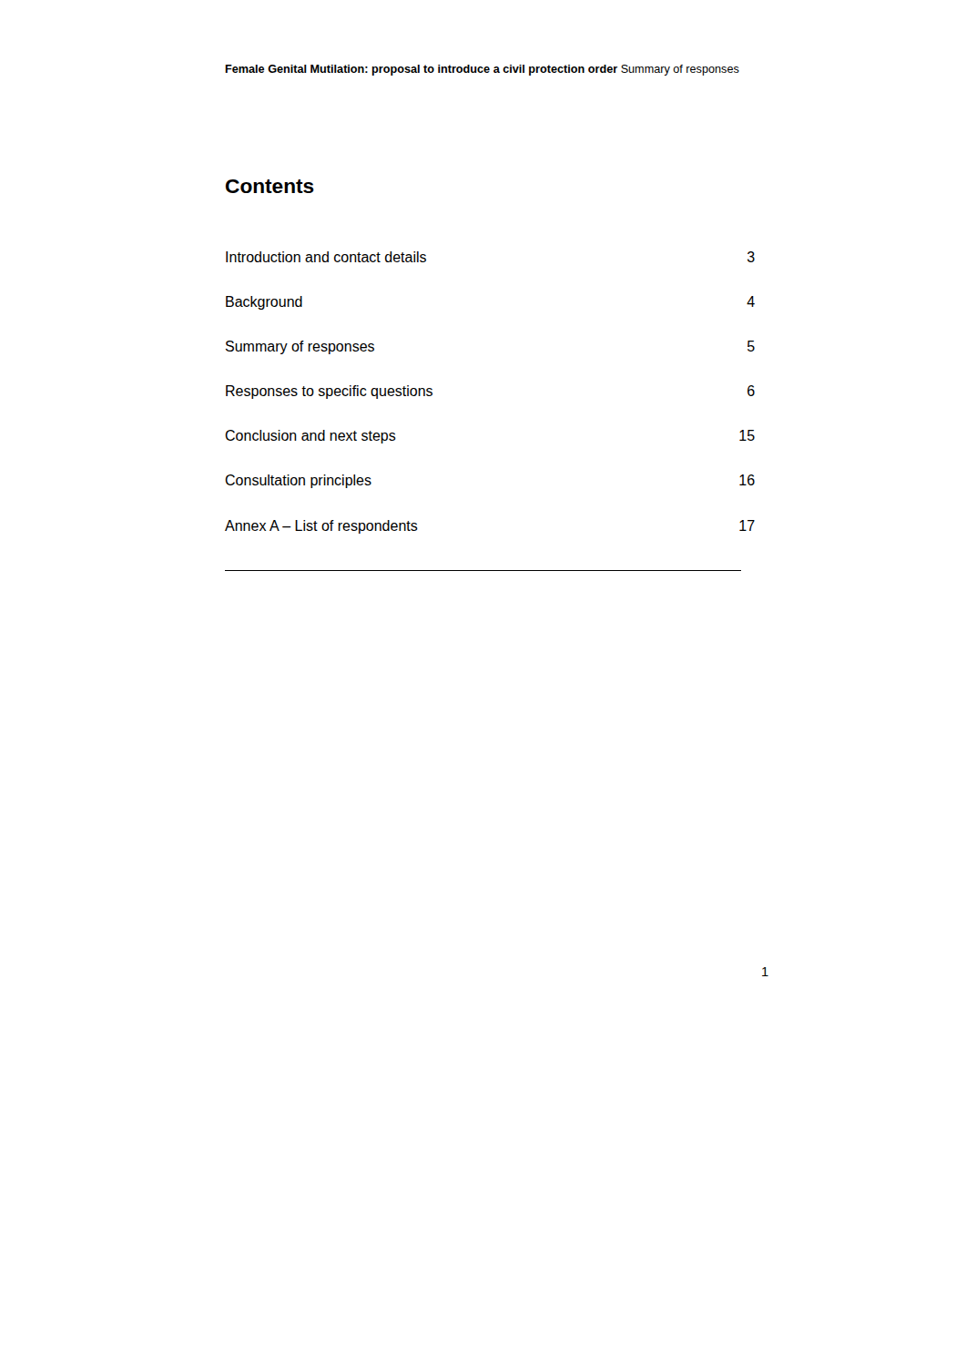Female Genital Mutilation: proposal to introduce a civil protection order Summary of responses
Contents
Introduction and contact details 3
Background 4
Summary of responses 5
Responses to specific questions 6
Conclusion and next steps 15
Consultation principles 16
Annex A – List of respondents 17
1